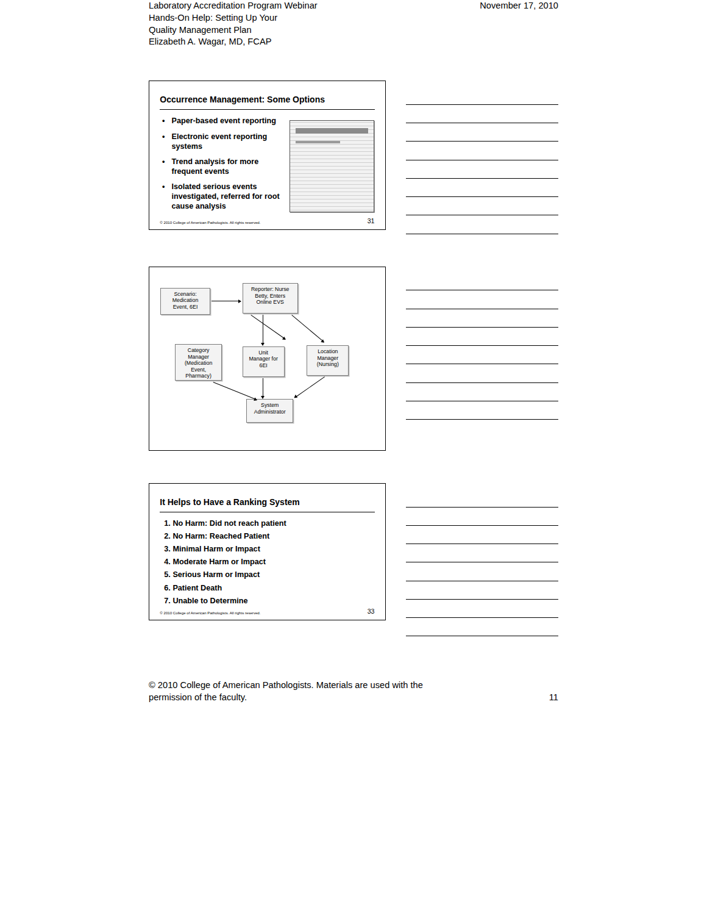Laboratory Accreditation Program Webinar
Hands-On Help: Setting Up Your
Quality Management Plan
Elizabeth A. Wagar, MD, FCAP
November 17, 2010
Occurrence Management: Some Options
Paper-based event reporting
Electronic event reporting systems
Trend analysis for more frequent events
Isolated serious events investigated, referred for root cause analysis
© 2010 College of American Pathologists. All rights reserved. 31
Scenario:
Medication
Event, 6EI
Reporter: Nurse
Betty, Enters
Online EVS
Category
Manager
(Medication
Event,
Pharmacy)
Unit
Manager for
6EI
Location
Manager
(Nursing)
System
Administrator
It Helps to Have a Ranking System
No Harm: Did not reach patient
No Harm: Reached Patient
Minimal Harm or Impact
Moderate Harm or Impact
Serious Harm or Impact
Patient Death
Unable to Determine
© 2010 College of American Pathologists. All rights reserved. 33
© 2010 College of American Pathologists. Materials are used with the permission of the faculty.
11